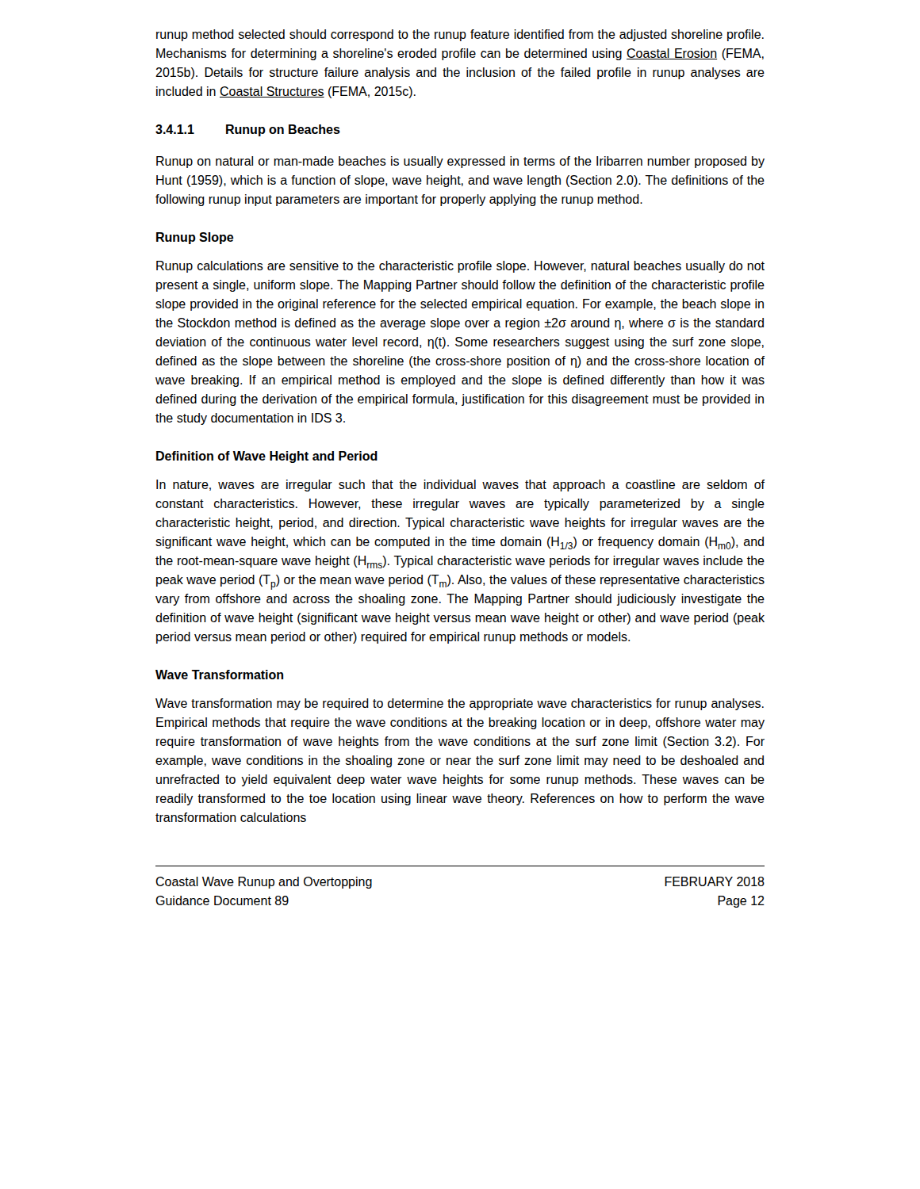runup method selected should correspond to the runup feature identified from the adjusted shoreline profile. Mechanisms for determining a shoreline's eroded profile can be determined using Coastal Erosion (FEMA, 2015b). Details for structure failure analysis and the inclusion of the failed profile in runup analyses are included in Coastal Structures (FEMA, 2015c).
3.4.1.1 Runup on Beaches
Runup on natural or man-made beaches is usually expressed in terms of the Iribarren number proposed by Hunt (1959), which is a function of slope, wave height, and wave length (Section 2.0). The definitions of the following runup input parameters are important for properly applying the runup method.
Runup Slope
Runup calculations are sensitive to the characteristic profile slope. However, natural beaches usually do not present a single, uniform slope. The Mapping Partner should follow the definition of the characteristic profile slope provided in the original reference for the selected empirical equation. For example, the beach slope in the Stockdon method is defined as the average slope over a region ±2σ around η, where σ is the standard deviation of the continuous water level record, η(t). Some researchers suggest using the surf zone slope, defined as the slope between the shoreline (the cross-shore position of η) and the cross-shore location of wave breaking. If an empirical method is employed and the slope is defined differently than how it was defined during the derivation of the empirical formula, justification for this disagreement must be provided in the study documentation in IDS 3.
Definition of Wave Height and Period
In nature, waves are irregular such that the individual waves that approach a coastline are seldom of constant characteristics. However, these irregular waves are typically parameterized by a single characteristic height, period, and direction. Typical characteristic wave heights for irregular waves are the significant wave height, which can be computed in the time domain (H1/3) or frequency domain (Hm0), and the root-mean-square wave height (Hrms). Typical characteristic wave periods for irregular waves include the peak wave period (Tp) or the mean wave period (Tm). Also, the values of these representative characteristics vary from offshore and across the shoaling zone. The Mapping Partner should judiciously investigate the definition of wave height (significant wave height versus mean wave height or other) and wave period (peak period versus mean period or other) required for empirical runup methods or models.
Wave Transformation
Wave transformation may be required to determine the appropriate wave characteristics for runup analyses. Empirical methods that require the wave conditions at the breaking location or in deep, offshore water may require transformation of wave heights from the wave conditions at the surf zone limit (Section 3.2). For example, wave conditions in the shoaling zone or near the surf zone limit may need to be deshoaled and unrefracted to yield equivalent deep water wave heights for some runup methods. These waves can be readily transformed to the toe location using linear wave theory. References on how to perform the wave transformation calculations
Coastal Wave Runup and Overtopping Guidance Document 89
FEBRUARY 2018 Page 12